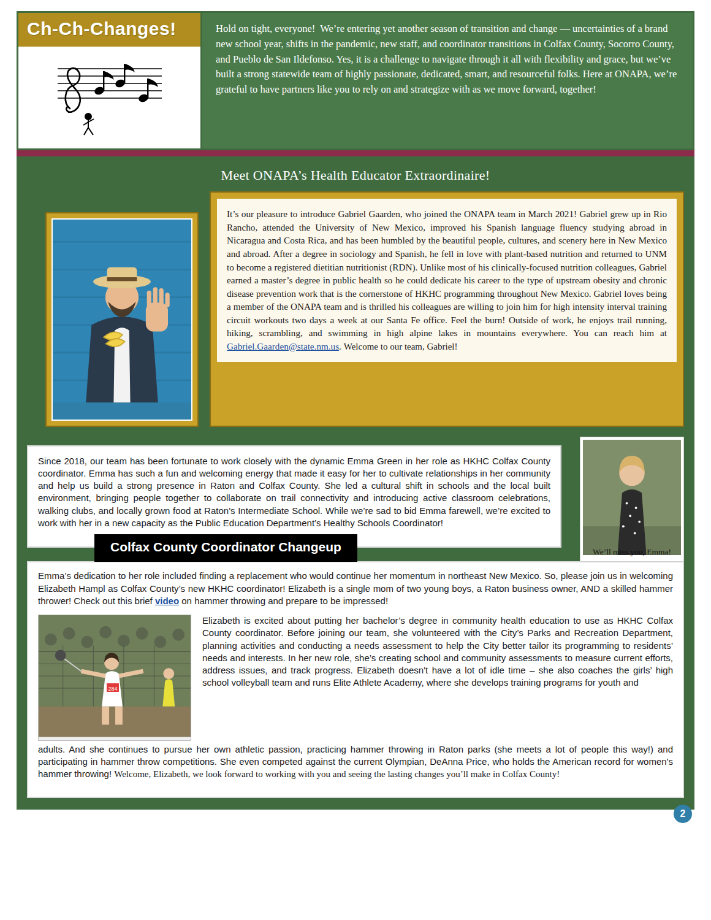Ch-Ch-Changes!
Hold on tight, everyone! We’re entering yet another season of transition and change — uncertainties of a brand new school year, shifts in the pandemic, new staff, and coordinator transitions in Colfax County, Socorro County, and Pueblo de San Ildefonso. Yes, it is a challenge to navigate through it all with flexibility and grace, but we’ve built a strong statewide team of highly passionate, dedicated, smart, and resourceful folks. Here at ONAPA, we’re grateful to have partners like you to rely on and strategize with as we move forward, together!
Meet ONAPA’s Health Educator Extraordinaire!
It’s our pleasure to introduce Gabriel Gaarden, who joined the ONAPA team in March 2021! Gabriel grew up in Rio Rancho, attended the University of New Mexico, improved his Spanish language fluency studying abroad in Nicaragua and Costa Rica, and has been humbled by the beautiful people, cultures, and scenery here in New Mexico and abroad. After a degree in sociology and Spanish, he fell in love with plant-based nutrition and returned to UNM to become a registered dietitian nutritionist (RDN). Unlike most of his clinically-focused nutrition colleagues, Gabriel earned a master’s degree in public health so he could dedicate his career to the type of upstream obesity and chronic disease prevention work that is the cornerstone of HKHC programming throughout New Mexico. Gabriel loves being a member of the ONAPA team and is thrilled his colleagues are willing to join him for high intensity interval training circuit workouts two days a week at our Santa Fe office. Feel the burn! Outside of work, he enjoys trail running, hiking, scrambling, and swimming in high alpine lakes in mountains everywhere. You can reach him at Gabriel.Gaarden@state.nm.us. Welcome to our team, Gabriel!
Colfax County Coordinator Changeup
Since 2018, our team has been fortunate to work closely with the dynamic Emma Green in her role as HKHC Colfax County coordinator. Emma has such a fun and welcoming energy that made it easy for her to cultivate relationships in her community and help us build a strong presence in Raton and Colfax County. She led a cultural shift in schools and the local built environment, bringing people together to collaborate on trail connectivity and introducing active classroom celebrations, walking clubs, and locally grown food at Raton's Intermediate School. While we’re sad to bid Emma farewell, we’re excited to work with her in a new capacity as the Public Education Department’s Healthy Schools Coordinator!
We’ll miss you, Emma!
Emma’s dedication to her role included finding a replacement who would continue her momentum in northeast New Mexico. So, please join us in welcoming Elizabeth Hampl as Colfax County’s new HKHC coordinator! Elizabeth is a single mom of two young boys, a Raton business owner, AND a skilled hammer thrower! Check out this brief video on hammer throwing and prepare to be impressed!
284
Elizabeth is excited about putting her bachelor’s degree in community health education to use as HKHC Colfax County coordinator. Before joining our team, she volunteered with the City’s Parks and Recreation Department, planning activities and conducting a needs assessment to help the City better tailor its programming to residents’ needs and interests. In her new role, she’s creating school and community assessments to measure current efforts, address issues, and track progress. Elizabeth doesn't have a lot of idle time – she also coaches the girls’ high school volleyball team and runs Elite Athlete Academy, where she develops training programs for youth and
adults. And she continues to pursue her own athletic passion, practicing hammer throwing in Raton parks (she meets a lot of people this way!) and participating in hammer throw competitions. She even competed against the current Olympian, DeAnna Price, who holds the American record for women's hammer throwing! Welcome, Elizabeth, we look forward to working with you and seeing the lasting changes you’ll make in Colfax County!
2